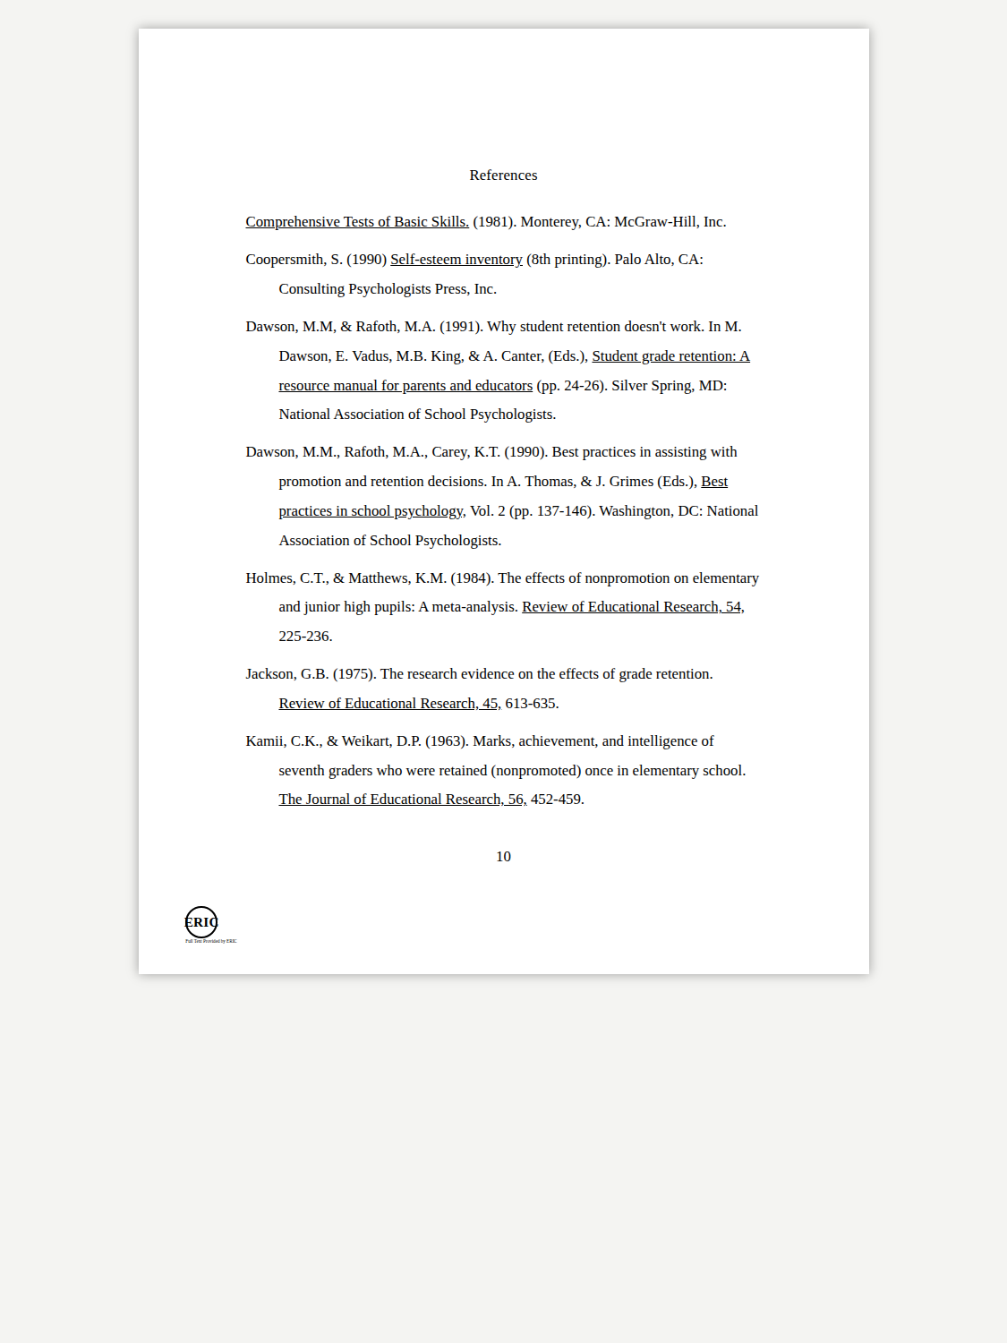References
Comprehensive Tests of Basic Skills. (1981). Monterey, CA: McGraw-Hill, Inc.
Coopersmith, S. (1990) Self-esteem inventory (8th printing). Palo Alto, CA: Consulting Psychologists Press, Inc.
Dawson, M.M, & Rafoth, M.A. (1991). Why student retention doesn't work. In M. Dawson, E. Vadus, M.B. King, & A. Canter, (Eds.), Student grade retention: A resource manual for parents and educators (pp. 24-26). Silver Spring, MD: National Association of School Psychologists.
Dawson, M.M., Rafoth, M.A., Carey, K.T. (1990). Best practices in assisting with promotion and retention decisions. In A. Thomas, & J. Grimes (Eds.), Best practices in school psychology, Vol. 2 (pp. 137-146). Washington, DC: National Association of School Psychologists.
Holmes, C.T., & Matthews, K.M. (1984). The effects of nonpromotion on elementary and junior high pupils: A meta-analysis. Review of Educational Research, 54, 225-236.
Jackson, G.B. (1975). The research evidence on the effects of grade retention. Review of Educational Research, 45, 613-635.
Kamii, C.K., & Weikart, D.P. (1963). Marks, achievement, and intelligence of seventh graders who were retained (nonpromoted) once in elementary school. The Journal of Educational Research, 56, 452-459.
10
ERIC
Full Text Provided by ERIC